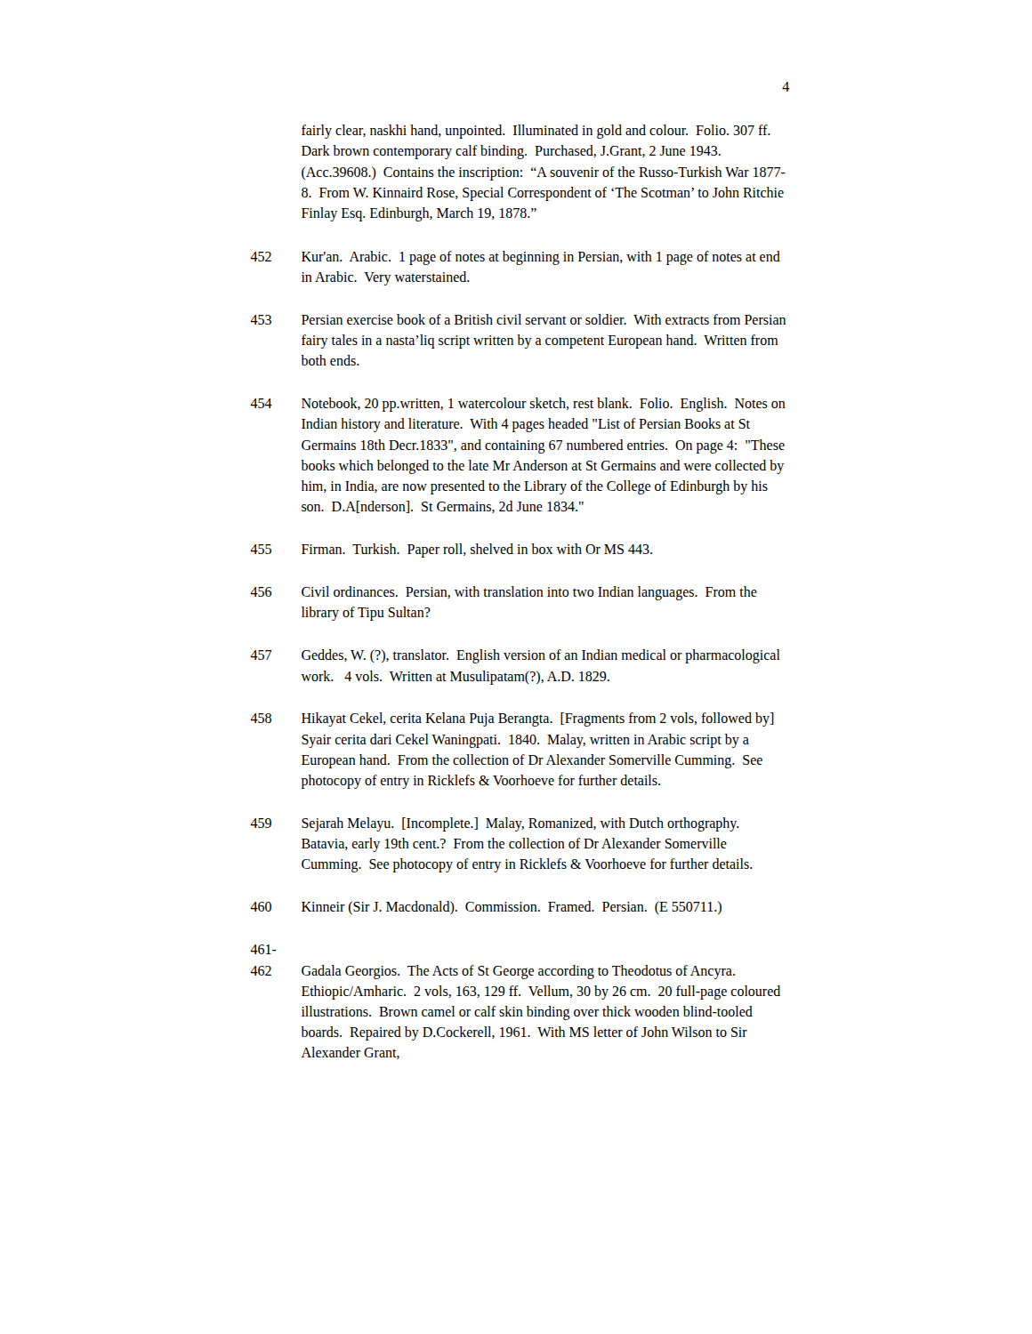4
fairly clear, naskhi hand, unpointed. Illuminated in gold and colour. Folio. 307 ff. Dark brown contemporary calf binding. Purchased, J.Grant, 2 June 1943. (Acc.39608.) Contains the inscription: “A souvenir of the Russo-Turkish War 1877-8. From W. Kinnaird Rose, Special Correspondent of ‘The Scotman’ to John Ritchie Finlay Esq. Edinburgh, March 19, 1878.”
452
Kur'an. Arabic. 1 page of notes at beginning in Persian, with 1 page of notes at end in Arabic. Very waterstained.
453
Persian exercise book of a British civil servant or soldier. With extracts from Persian fairy tales in a nasta’liq script written by a competent European hand. Written from both ends.
454
Notebook, 20 pp.written, 1 watercolour sketch, rest blank. Folio. English. Notes on Indian history and literature. With 4 pages headed "List of Persian Books at St Germains 18th Decr.1833", and containing 67 numbered entries. On page 4: "These books which belonged to the late Mr Anderson at St Germains and were collected by him, in India, are now presented to the Library of the College of Edinburgh by his son. D.A[nderson]. St Germains, 2d June 1834."
455
Firman. Turkish. Paper roll, shelved in box with Or MS 443.
456
Civil ordinances. Persian, with translation into two Indian languages. From the library of Tipu Sultan?
457
Geddes, W. (?), translator. English version of an Indian medical or pharmacological work. 4 vols. Written at Musulipatam(?), A.D. 1829.
458
Hikayat Cekel, cerita Kelana Puja Berangta. [Fragments from 2 vols, followed by] Syair cerita dari Cekel Waningpati. 1840. Malay, written in Arabic script by a European hand. From the collection of Dr Alexander Somerville Cumming. See photocopy of entry in Ricklefs & Voorhoeve for further details.
459
Sejarah Melayu. [Incomplete.] Malay, Romanized, with Dutch orthography. Batavia, early 19th cent.? From the collection of Dr Alexander Somerville Cumming. See photocopy of entry in Ricklefs & Voorhoeve for further details.
460
Kinneir (Sir J. Macdonald). Commission. Framed. Persian. (E 550711.)
461-
462
Gadala Georgios. The Acts of St George according to Theodotus of Ancyra. Ethiopic/Amharic. 2 vols, 163, 129 ff. Vellum, 30 by 26 cm. 20 full-page coloured illustrations. Brown camel or calf skin binding over thick wooden blind-tooled boards. Repaired by D.Cockerell, 1961. With MS letter of John Wilson to Sir Alexander Grant,